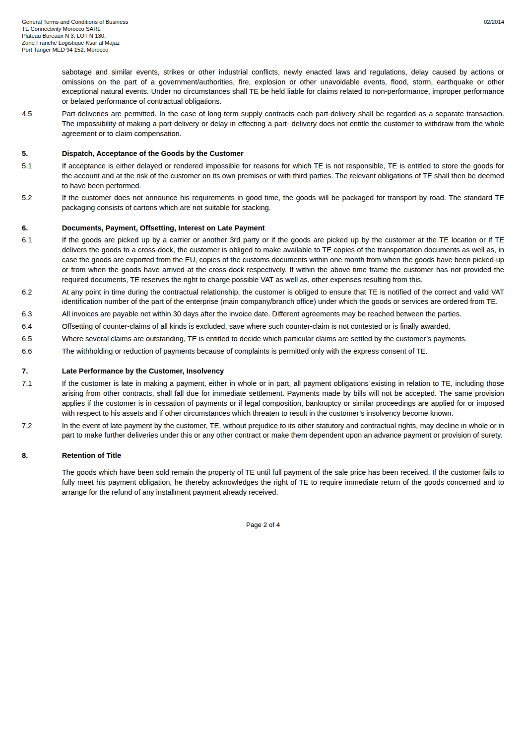02/2014
General Terms and Conditions of Business TE Connectivity Morocco SARL Plateau Bureaux N 3, LOT N 130, Zone Franche Logistique Ksar al Majaz Port Tanger MED 94 152, Morocco
sabotage and similar events, strikes or other industrial conflicts, newly enacted laws and regulations, delay caused by actions or omissions on the part of a government/authorities, fire, explosion or other unavoidable events, flood, storm, earthquake or other exceptional natural events. Under no circumstances shall TE be held liable for claims related to non-performance, improper performance or belated performance of contractual obligations.
4.5 Part-deliveries are permitted. In the case of long-term supply contracts each part-delivery shall be regarded as a separate transaction. The impossibility of making a part-delivery or delay in effecting a part- delivery does not entitle the customer to withdraw from the whole agreement or to claim compensation.
5. Dispatch, Acceptance of the Goods by the Customer
5.1 If acceptance is either delayed or rendered impossible for reasons for which TE is not responsible, TE is entitled to store the goods for the account and at the risk of the customer on its own premises or with third parties. The relevant obligations of TE shall then be deemed to have been performed.
5.2 If the customer does not announce his requirements in good time, the goods will be packaged for transport by road. The standard TE packaging consists of cartons which are not suitable for stacking.
6. Documents, Payment, Offsetting, Interest on Late Payment
6.1 If the goods are picked up by a carrier or another 3rd party or if the goods are picked up by the customer at the TE location or if TE delivers the goods to a cross-dock, the customer is obliged to make available to TE copies of the transportation documents as well as, in case the goods are exported from the EU, copies of the customs documents within one month from when the goods have been picked-up or from when the goods have arrived at the cross-dock respectively. If within the above time frame the customer has not provided the required documents, TE reserves the right to charge possible VAT as well as, other expenses resulting from this.
6.2 At any point in time during the contractual relationship, the customer is obliged to ensure that TE is notified of the correct and valid VAT identification number of the part of the enterprise (main company/branch office) under which the goods or services are ordered from TE.
6.3 All invoices are payable net within 30 days after the invoice date. Different agreements may be reached between the parties.
6.4 Offsetting of counter-claims of all kinds is excluded, save where such counter-claim is not contested or is finally awarded.
6.5 Where several claims are outstanding, TE is entitled to decide which particular claims are settled by the customer’s payments.
6.6 The withholding or reduction of payments because of complaints is permitted only with the express consent of TE.
7. Late Performance by the Customer, Insolvency
7.1 If the customer is late in making a payment, either in whole or in part, all payment obligations existing in relation to TE, including those arising from other contracts, shall fall due for immediate settlement. Payments made by bills will not be accepted. The same provision applies if the customer is in cessation of payments or if legal composition, bankruptcy or similar proceedings are applied for or imposed with respect to his assets and if other circumstances which threaten to result in the customer’s insolvency become known.
7.2 In the event of late payment by the customer, TE, without prejudice to its other statutory and contractual rights, may decline in whole or in part to make further deliveries under this or any other contract or make them dependent upon an advance payment or provision of surety.
8. Retention of Title
The goods which have been sold remain the property of TE until full payment of the sale price has been received. If the customer fails to fully meet his payment obligation, he thereby acknowledges the right of TE to require immediate return of the goods concerned and to arrange for the refund of any installment payment already received.
Page 2 of 4